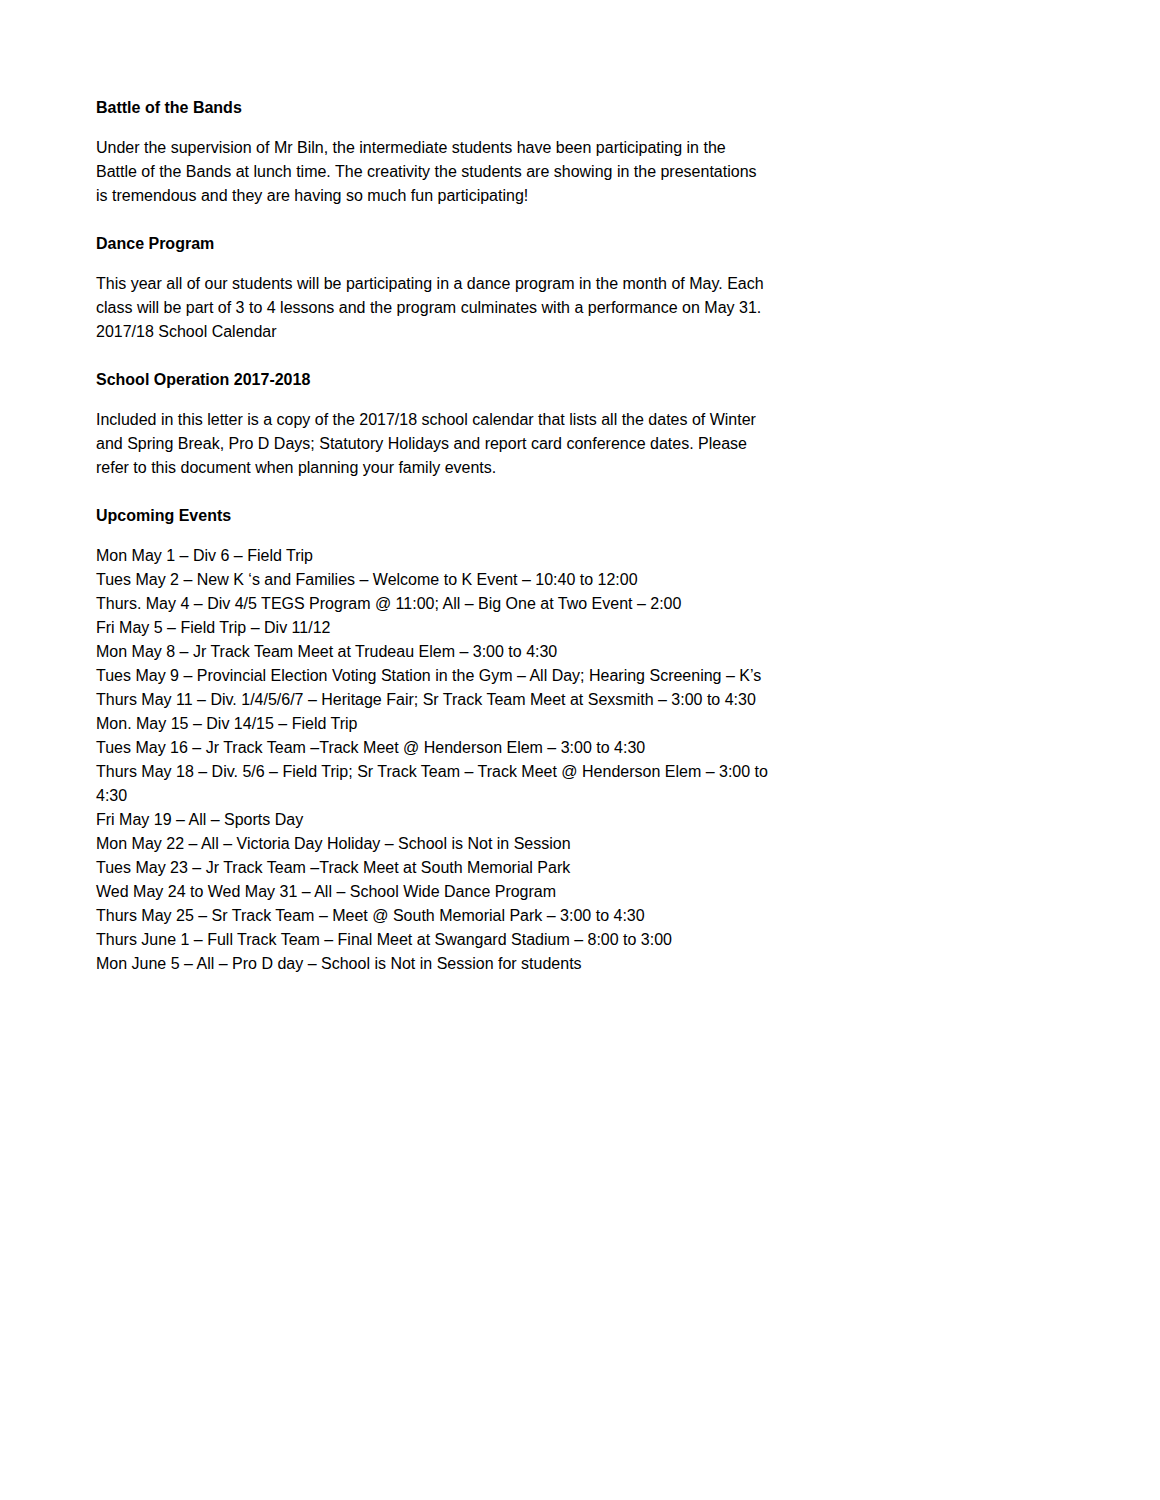Battle of the Bands
Under the supervision of Mr Biln, the intermediate students have been participating in the Battle of the Bands at lunch time. The creativity the students are showing in the presentations is tremendous and they are having so much fun participating!
Dance Program
This year all of our students will be participating in a dance program in the month of May. Each class will be part of 3 to 4 lessons and the program culminates with a performance on May 31.
2017/18 School Calendar
School Operation 2017-2018
Included in this letter is a copy of the 2017/18 school calendar that lists all the dates of Winter and Spring Break, Pro D Days; Statutory Holidays and report card conference dates. Please refer to this document when planning your family events.
Upcoming Events
Mon May 1 – Div 6 – Field Trip
Tues May 2 – New K ‘s and Families – Welcome to K Event – 10:40 to 12:00
Thurs. May 4 – Div 4/5 TEGS Program @ 11:00; All – Big One at Two Event – 2:00
Fri May 5 – Field Trip – Div 11/12
Mon May 8 – Jr Track Team Meet at Trudeau Elem – 3:00 to 4:30
Tues May 9 – Provincial Election Voting Station in the Gym – All Day; Hearing Screening – K’s
Thurs May 11 – Div. 1/4/5/6/7 – Heritage Fair; Sr Track Team Meet at Sexsmith – 3:00 to 4:30
Mon. May 15 – Div 14/15 – Field Trip
Tues May 16 – Jr Track Team –Track Meet @ Henderson Elem – 3:00 to 4:30
Thurs May 18 – Div. 5/6 – Field Trip; Sr Track Team – Track Meet @ Henderson Elem – 3:00 to 4:30
Fri May 19 – All – Sports Day
Mon May 22 – All – Victoria Day Holiday – School is Not in Session
Tues May 23 – Jr Track Team –Track Meet at South Memorial Park
Wed May 24 to Wed May 31 – All – School Wide Dance Program
Thurs May 25 – Sr Track Team – Meet @ South Memorial Park – 3:00 to 4:30
Thurs June 1 – Full Track Team – Final Meet at Swangard Stadium – 8:00 to 3:00
Mon June 5 – All – Pro D day – School is Not in Session for students